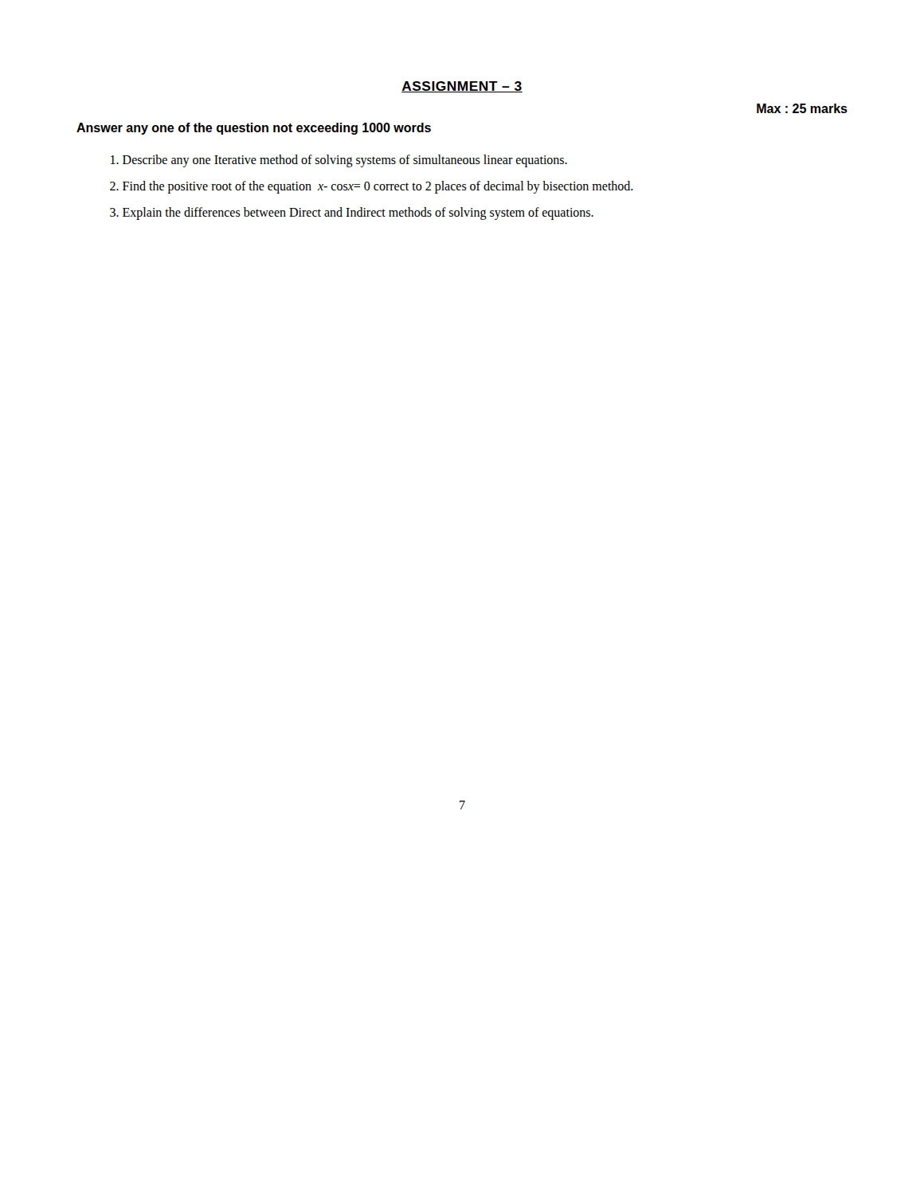ASSIGNMENT – 3
Max : 25 marks
Answer any one of the question not exceeding 1000 words
Describe any one Iterative method of solving systems of simultaneous linear equations.
Find the positive root of the equation x- cosx= 0 correct to 2 places of decimal by bisection method.
Explain the differences between Direct and Indirect methods of solving system of equations.
7